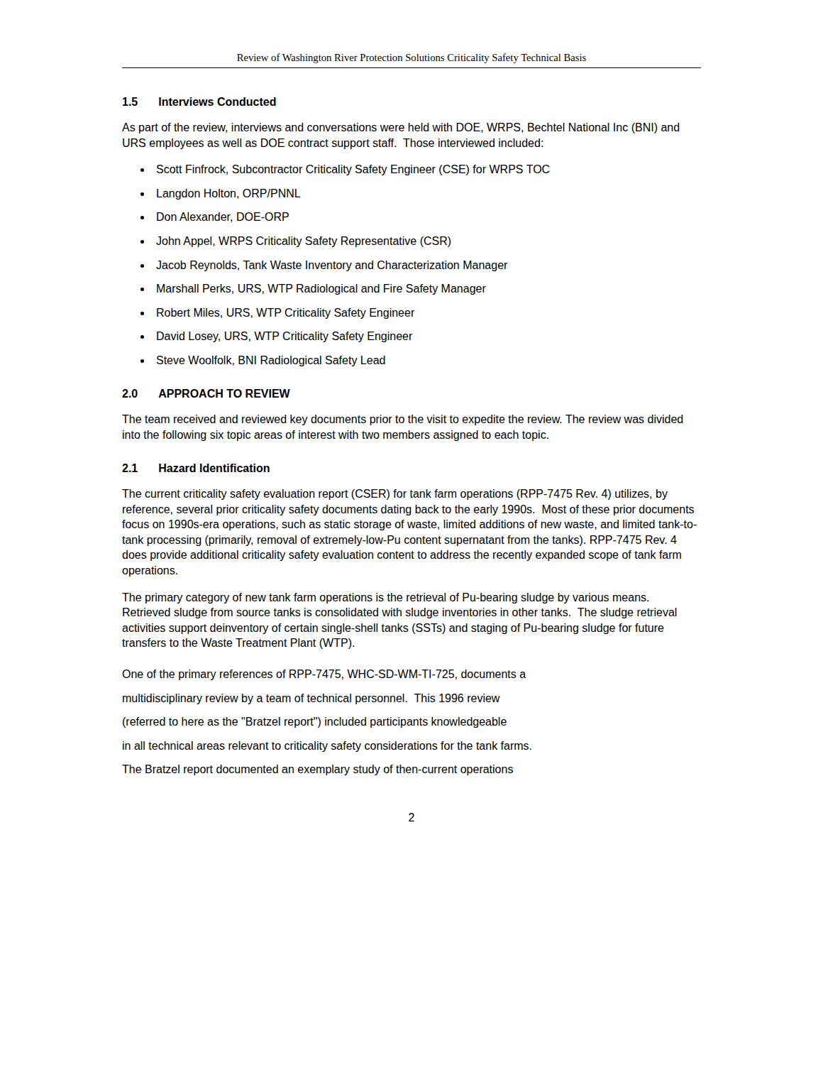Review of Washington River Protection Solutions Criticality Safety Technical Basis
1.5 Interviews Conducted
As part of the review, interviews and conversations were held with DOE, WRPS, Bechtel National Inc (BNI) and URS employees as well as DOE contract support staff. Those interviewed included:
Scott Finfrock, Subcontractor Criticality Safety Engineer (CSE) for WRPS TOC
Langdon Holton, ORP/PNNL
Don Alexander, DOE-ORP
John Appel, WRPS Criticality Safety Representative (CSR)
Jacob Reynolds, Tank Waste Inventory and Characterization Manager
Marshall Perks, URS, WTP Radiological and Fire Safety Manager
Robert Miles, URS, WTP Criticality Safety Engineer
David Losey, URS, WTP Criticality Safety Engineer
Steve Woolfolk, BNI Radiological Safety Lead
2.0 APPROACH TO REVIEW
The team received and reviewed key documents prior to the visit to expedite the review. The review was divided into the following six topic areas of interest with two members assigned to each topic.
2.1 Hazard Identification
The current criticality safety evaluation report (CSER) for tank farm operations (RPP-7475 Rev. 4) utilizes, by reference, several prior criticality safety documents dating back to the early 1990s. Most of these prior documents focus on 1990s-era operations, such as static storage of waste, limited additions of new waste, and limited tank-to-tank processing (primarily, removal of extremely-low-Pu content supernatant from the tanks). RPP-7475 Rev. 4 does provide additional criticality safety evaluation content to address the recently expanded scope of tank farm operations.
The primary category of new tank farm operations is the retrieval of Pu-bearing sludge by various means. Retrieved sludge from source tanks is consolidated with sludge inventories in other tanks. The sludge retrieval activities support deinventory of certain single-shell tanks (SSTs) and staging of Pu-bearing sludge for future transfers to the Waste Treatment Plant (WTP).
One of the primary references of RPP-7475, WHC-SD-WM-TI-725, documents a
multidisciplinary review by a team of technical personnel. This 1996 review
(referred to here as the "Bratzel report") included participants knowledgeable
in all technical areas relevant to criticality safety considerations for the tank farms.
The Bratzel report documented an exemplary study of then-current operations
2